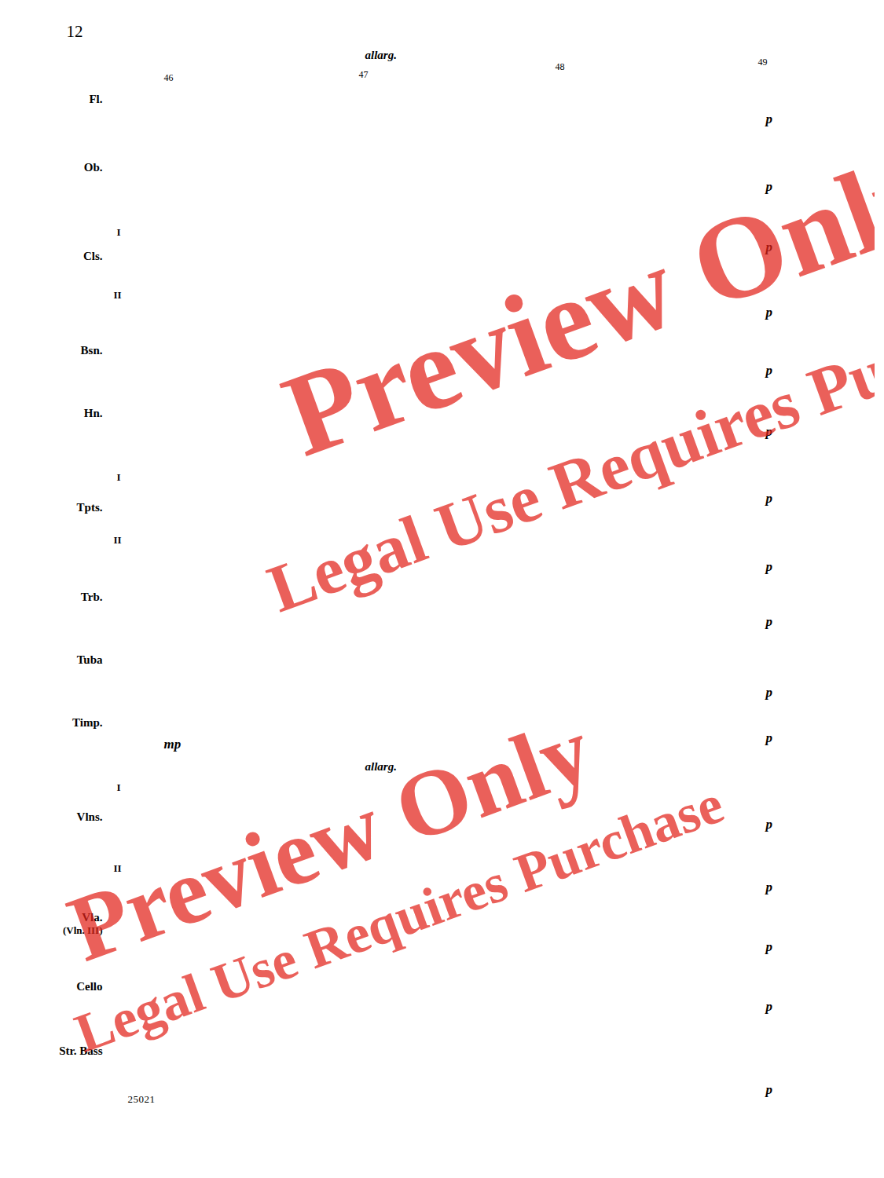12
25021
allarg.
allarg.
46
47
48
49
Fl.
Ob.
Cls.
I
II
Bsn.
Hn.
Tpts.
I
II
Trb.
Tuba
Timp.
Vlns.
I
II
Vla.(Vln. III)
Cello
Str. Bass
p
p
p
p
p
p
p
p
p
p
p
p
p
p
p
p
mp
Preview Only
Legal Use Requires Purchase
Preview Only
Legal Use Requires Purchase